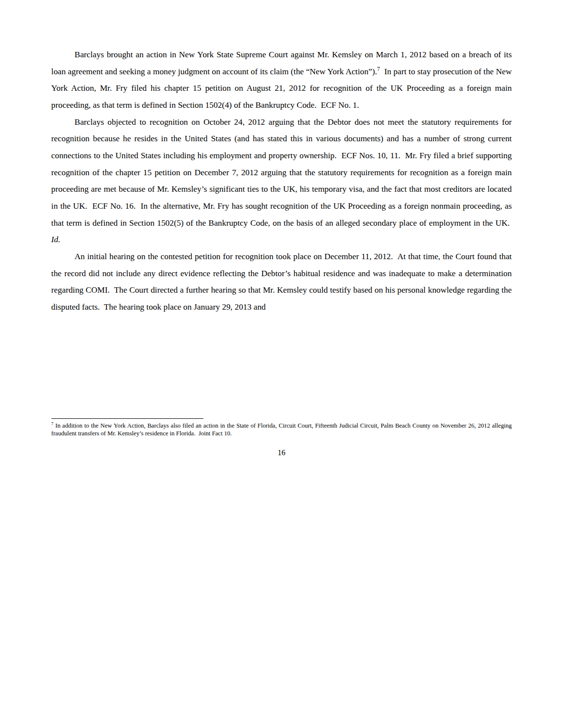Barclays brought an action in New York State Supreme Court against Mr. Kemsley on March 1, 2012 based on a breach of its loan agreement and seeking a money judgment on account of its claim (the “New York Action”).7 In part to stay prosecution of the New York Action, Mr. Fry filed his chapter 15 petition on August 21, 2012 for recognition of the UK Proceeding as a foreign main proceeding, as that term is defined in Section 1502(4) of the Bankruptcy Code. ECF No. 1.
Barclays objected to recognition on October 24, 2012 arguing that the Debtor does not meet the statutory requirements for recognition because he resides in the United States (and has stated this in various documents) and has a number of strong current connections to the United States including his employment and property ownership. ECF Nos. 10, 11. Mr. Fry filed a brief supporting recognition of the chapter 15 petition on December 7, 2012 arguing that the statutory requirements for recognition as a foreign main proceeding are met because of Mr. Kemsley’s significant ties to the UK, his temporary visa, and the fact that most creditors are located in the UK. ECF No. 16. In the alternative, Mr. Fry has sought recognition of the UK Proceeding as a foreign nonmain proceeding, as that term is defined in Section 1502(5) of the Bankruptcy Code, on the basis of an alleged secondary place of employment in the UK. Id.
An initial hearing on the contested petition for recognition took place on December 11, 2012. At that time, the Court found that the record did not include any direct evidence reflecting the Debtor’s habitual residence and was inadequate to make a determination regarding COMI. The Court directed a further hearing so that Mr. Kemsley could testify based on his personal knowledge regarding the disputed facts. The hearing took place on January 29, 2013 and
7 In addition to the New York Action, Barclays also filed an action in the State of Florida, Circuit Court, Fifteenth Judicial Circuit, Palm Beach County on November 26, 2012 alleging fraudulent transfers of Mr. Kemsley’s residence in Florida. Joint Fact 10.
16